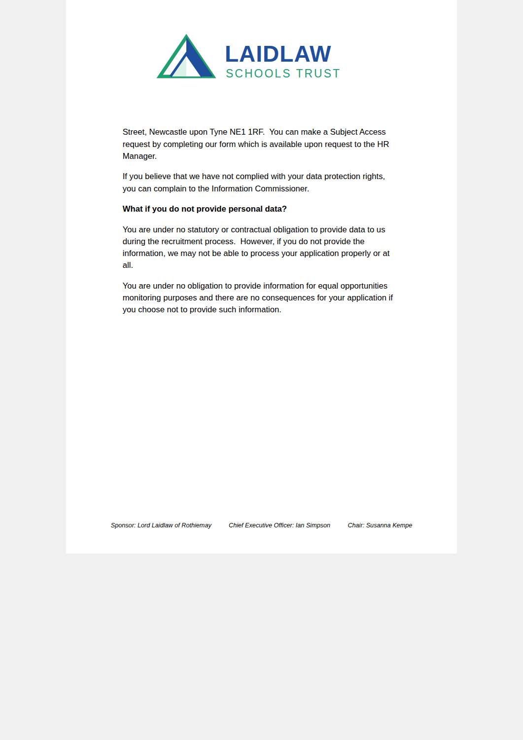LAIDLAW SCHOOLS TRUST
Street, Newcastle upon Tyne NE1 1RF. You can make a Subject Access request by completing our form which is available upon request to the HR Manager.
If you believe that we have not complied with your data protection rights, you can complain to the Information Commissioner.
What if you do not provide personal data?
You are under no statutory or contractual obligation to provide data to us during the recruitment process. However, if you do not provide the information, we may not be able to process your application properly or at all.
You are under no obligation to provide information for equal opportunities monitoring purposes and there are no consequences for your application if you choose not to provide such information.
Sponsor: Lord Laidlaw of Rothiemay Chief Executive Officer: Ian Simpson Chair: Susanna Kempe